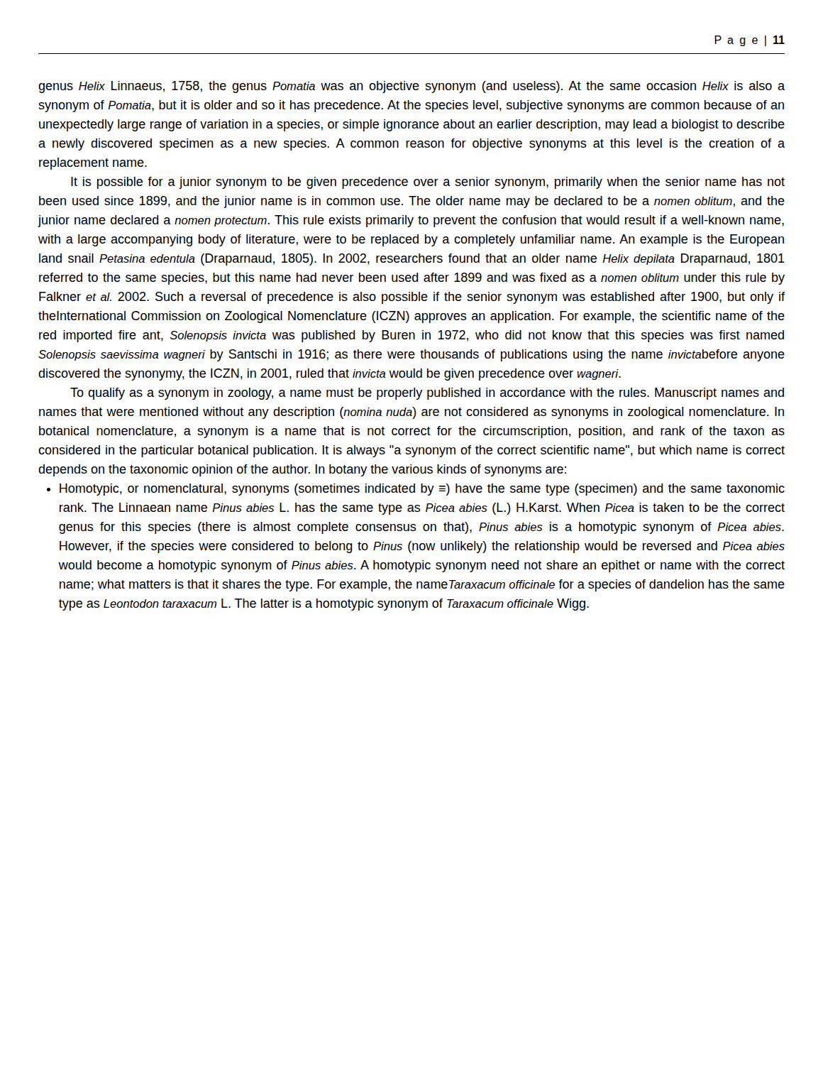P a g e | 11
genus Helix Linnaeus, 1758, the genus Pomatia was an objective synonym (and useless). At the same occasion Helix is also a synonym of Pomatia, but it is older and so it has precedence. At the species level, subjective synonyms are common because of an unexpectedly large range of variation in a species, or simple ignorance about an earlier description, may lead a biologist to describe a newly discovered specimen as a new species. A common reason for objective synonyms at this level is the creation of a replacement name.
It is possible for a junior synonym to be given precedence over a senior synonym, primarily when the senior name has not been used since 1899, and the junior name is in common use. The older name may be declared to be a nomen oblitum, and the junior name declared a nomen protectum. This rule exists primarily to prevent the confusion that would result if a well-known name, with a large accompanying body of literature, were to be replaced by a completely unfamiliar name. An example is the European land snail Petasina edentula (Draparnaud, 1805). In 2002, researchers found that an older name Helix depilata Draparnaud, 1801 referred to the same species, but this name had never been used after 1899 and was fixed as a nomen oblitum under this rule by Falkner et al. 2002. Such a reversal of precedence is also possible if the senior synonym was established after 1900, but only if theInternational Commission on Zoological Nomenclature (ICZN) approves an application. For example, the scientific name of the red imported fire ant, Solenopsis invicta was published by Buren in 1972, who did not know that this species was first named Solenopsis saevissima wagneri by Santschi in 1916; as there were thousands of publications using the name invictabefore anyone discovered the synonymy, the ICZN, in 2001, ruled that invicta would be given precedence over wagneri.
To qualify as a synonym in zoology, a name must be properly published in accordance with the rules. Manuscript names and names that were mentioned without any description (nomina nuda) are not considered as synonyms in zoological nomenclature. In botanical nomenclature, a synonym is a name that is not correct for the circumscription, position, and rank of the taxon as considered in the particular botanical publication. It is always "a synonym of the correct scientific name", but which name is correct depends on the taxonomic opinion of the author. In botany the various kinds of synonyms are:
Homotypic, or nomenclatural, synonyms (sometimes indicated by ≡) have the same type (specimen) and the same taxonomic rank. The Linnaean name Pinus abies L. has the same type as Picea abies (L.) H.Karst. When Picea is taken to be the correct genus for this species (there is almost complete consensus on that), Pinus abies is a homotypic synonym of Picea abies. However, if the species were considered to belong to Pinus (now unlikely) the relationship would be reversed and Picea abies would become a homotypic synonym of Pinus abies. A homotypic synonym need not share an epithet or name with the correct name; what matters is that it shares the type. For example, the nameTaraxacum officinale for a species of dandelion has the same type as Leontodon taraxacum L. The latter is a homotypic synonym of Taraxacum officinale Wigg.